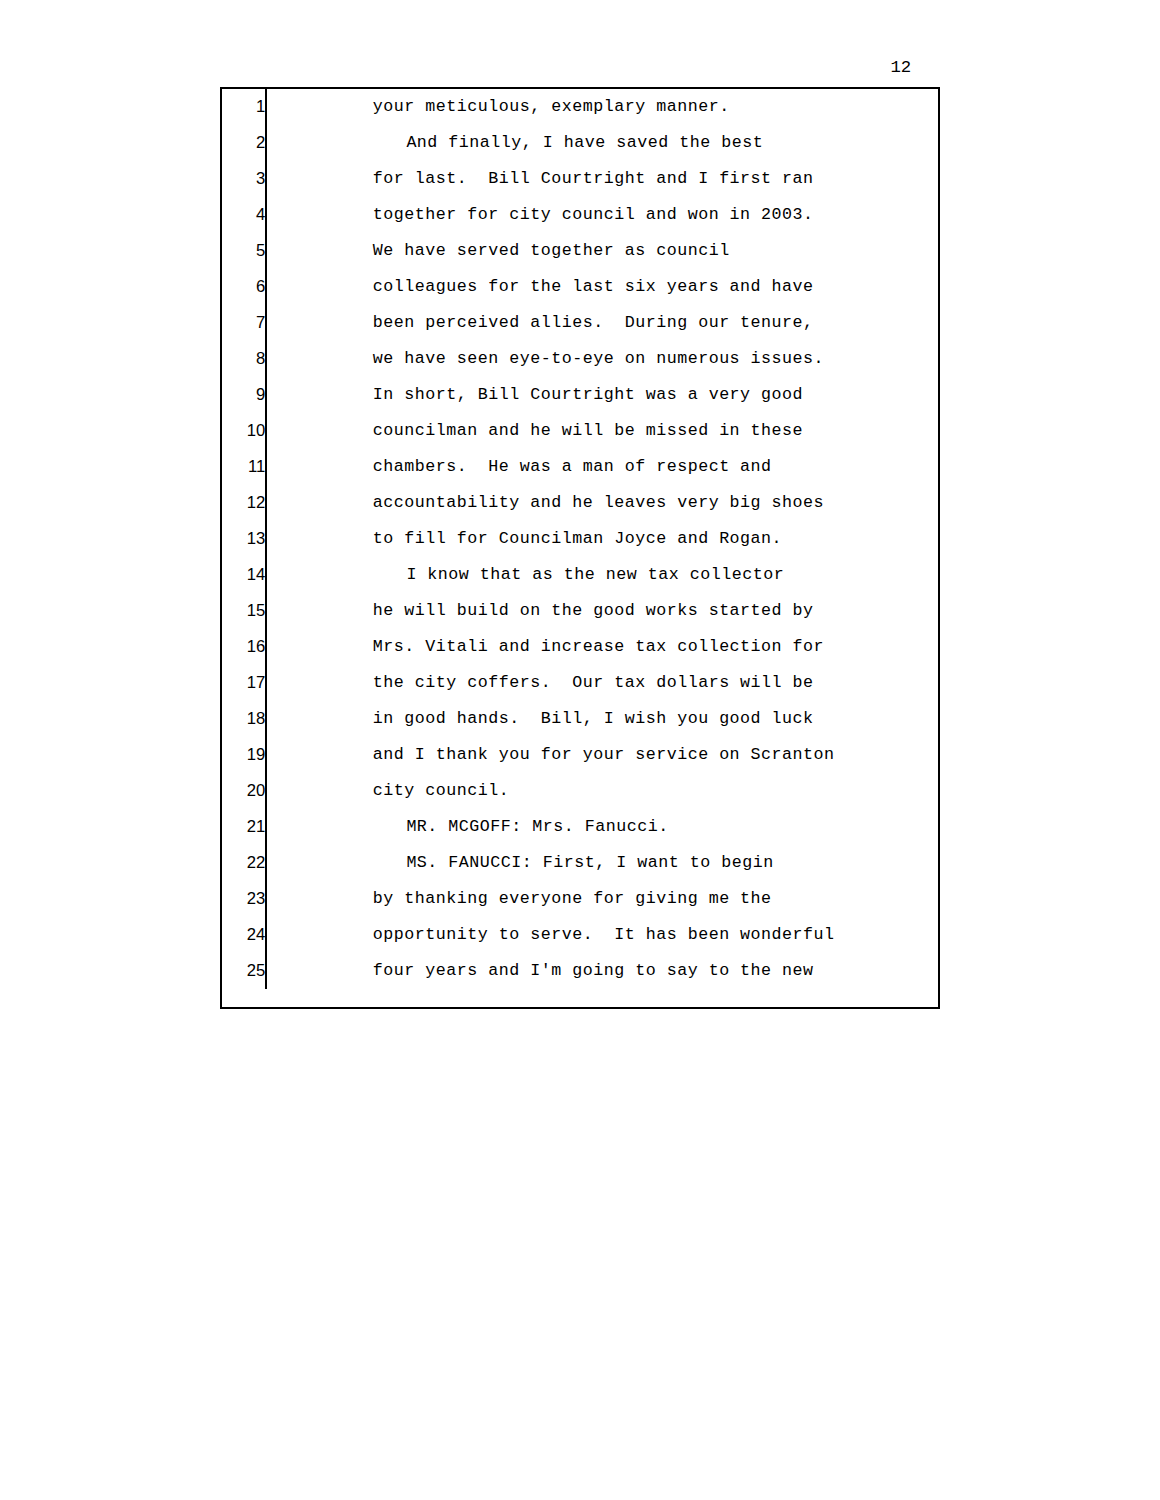12
| 1 | your meticulous, exemplary manner. |
| 2 | And finally, I have saved the best |
| 3 | for last. Bill Courtright and I first ran |
| 4 | together for city council and won in 2003. |
| 5 | We have served together as council |
| 6 | colleagues for the last six years and have |
| 7 | been perceived allies. During our tenure, |
| 8 | we have seen eye-to-eye on numerous issues. |
| 9 | In short, Bill Courtright was a very good |
| 10 | councilman and he will be missed in these |
| 11 | chambers. He was a man of respect and |
| 12 | accountability and he leaves very big shoes |
| 13 | to fill for Councilman Joyce and Rogan. |
| 14 | I know that as the new tax collector |
| 15 | he will build on the good works started by |
| 16 | Mrs. Vitali and increase tax collection for |
| 17 | the city coffers. Our tax dollars will be |
| 18 | in good hands. Bill, I wish you good luck |
| 19 | and I thank you for your service on Scranton |
| 20 | city council. |
| 21 | MR. MCGOFF: Mrs. Fanucci. |
| 22 | MS. FANUCCI: First, I want to begin |
| 23 | by thanking everyone for giving me the |
| 24 | opportunity to serve. It has been wonderful |
| 25 | four years and I'm going to say to the new |